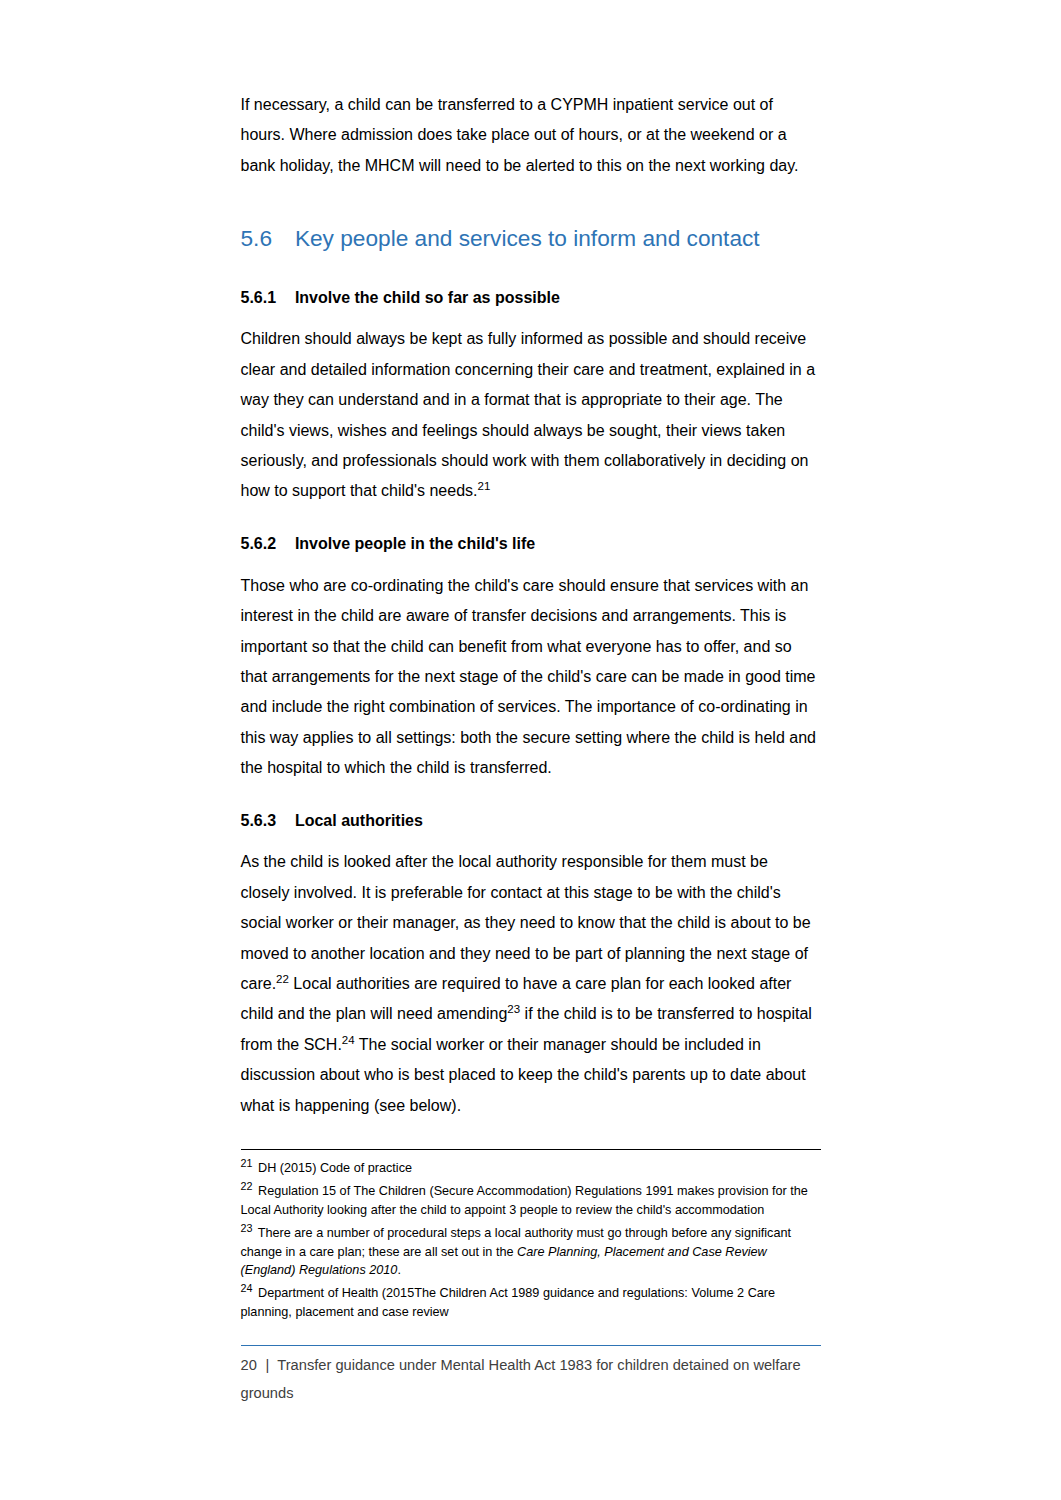If necessary, a child can be transferred to a CYPMH inpatient service out of hours. Where admission does take place out of hours, or at the weekend or a bank holiday, the MHCM will need to be alerted to this on the next working day.
5.6 Key people and services to inform and contact
5.6.1 Involve the child so far as possible
Children should always be kept as fully informed as possible and should receive clear and detailed information concerning their care and treatment, explained in a way they can understand and in a format that is appropriate to their age. The child's views, wishes and feelings should always be sought, their views taken seriously, and professionals should work with them collaboratively in deciding on how to support that child's needs.21
5.6.2 Involve people in the child's life
Those who are co-ordinating the child's care should ensure that services with an interest in the child are aware of transfer decisions and arrangements. This is important so that the child can benefit from what everyone has to offer, and so that arrangements for the next stage of the child's care can be made in good time and include the right combination of services. The importance of co-ordinating in this way applies to all settings: both the secure setting where the child is held and the hospital to which the child is transferred.
5.6.3 Local authorities
As the child is looked after the local authority responsible for them must be closely involved. It is preferable for contact at this stage to be with the child's social worker or their manager, as they need to know that the child is about to be moved to another location and they need to be part of planning the next stage of care.22 Local authorities are required to have a care plan for each looked after child and the plan will need amending23 if the child is to be transferred to hospital from the SCH.24 The social worker or their manager should be included in discussion about who is best placed to keep the child's parents up to date about what is happening (see below).
21 DH (2015) Code of practice
22 Regulation 15 of The Children (Secure Accommodation) Regulations 1991 makes provision for the Local Authority looking after the child to appoint 3 people to review the child's accommodation
23 There are a number of procedural steps a local authority must go through before any significant change in a care plan; these are all set out in the Care Planning, Placement and Case Review (England) Regulations 2010.
24 Department of Health (2015The Children Act 1989 guidance and regulations: Volume 2 Care planning, placement and case review
20| Transfer guidance under Mental Health Act 1983 for children detained on welfare grounds